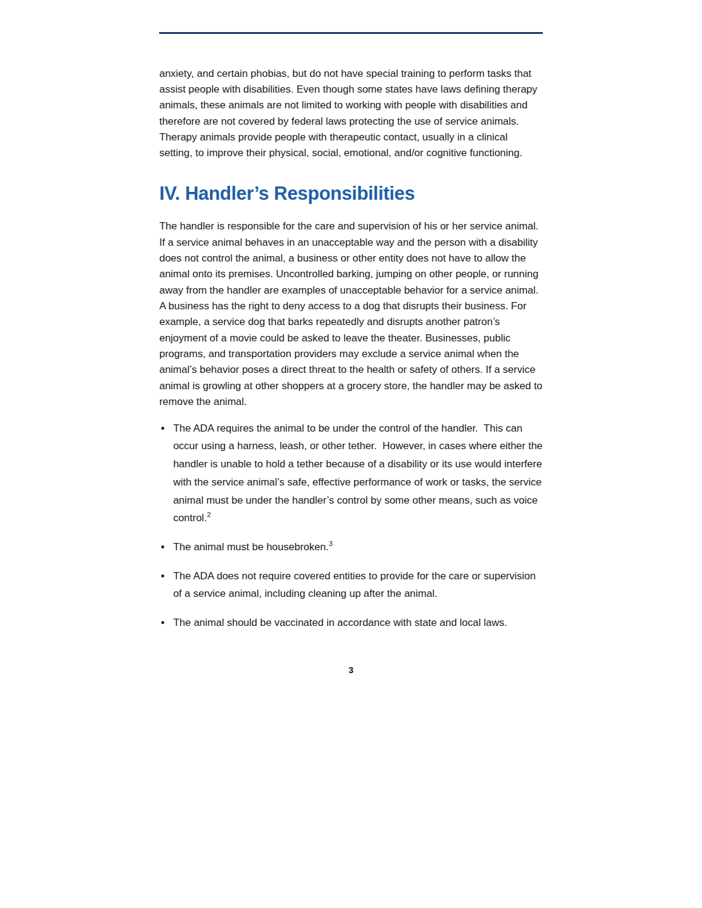anxiety, and certain phobias, but do not have special training to perform tasks that assist people with disabilities. Even though some states have laws defining therapy animals, these animals are not limited to working with people with disabilities and therefore are not covered by federal laws protecting the use of service animals. Therapy animals provide people with therapeutic contact, usually in a clinical setting, to improve their physical, social, emotional, and/or cognitive functioning.
IV. Handler’s Responsibilities
The handler is responsible for the care and supervision of his or her service animal. If a service animal behaves in an unacceptable way and the person with a disability does not control the animal, a business or other entity does not have to allow the animal onto its premises. Uncontrolled barking, jumping on other people, or running away from the handler are examples of unacceptable behavior for a service animal. A business has the right to deny access to a dog that disrupts their business. For example, a service dog that barks repeatedly and disrupts another patron’s enjoyment of a movie could be asked to leave the theater. Businesses, public programs, and transportation providers may exclude a service animal when the animal’s behavior poses a direct threat to the health or safety of others. If a service animal is growling at other shoppers at a grocery store, the handler may be asked to remove the animal.
The ADA requires the animal to be under the control of the handler. This can occur using a harness, leash, or other tether. However, in cases where either the handler is unable to hold a tether because of a disability or its use would interfere with the service animal’s safe, effective performance of work or tasks, the service animal must be under the handler’s control by some other means, such as voice control.2
The animal must be housebroken.3
The ADA does not require covered entities to provide for the care or supervision of a service animal, including cleaning up after the animal.
The animal should be vaccinated in accordance with state and local laws.
3